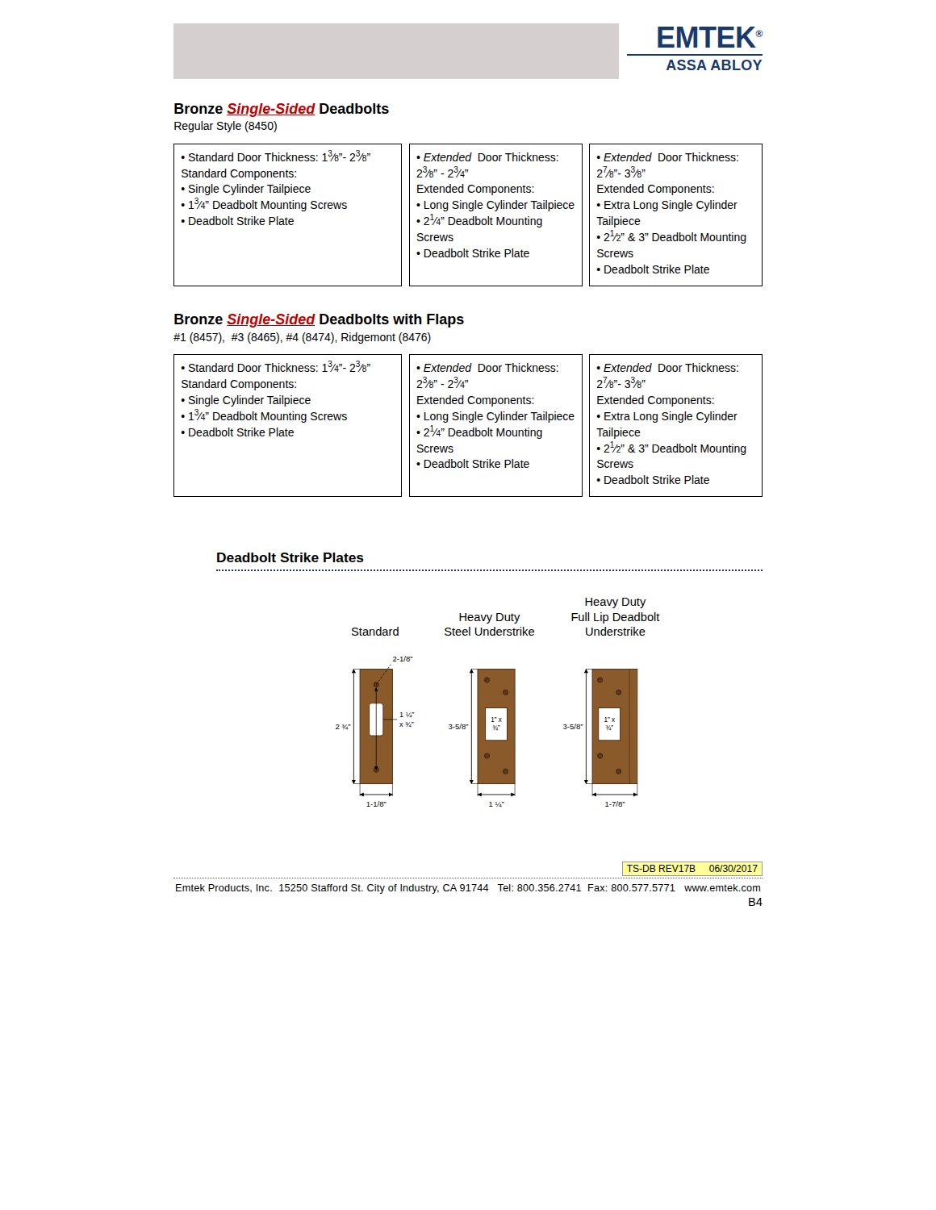EMTEK®
ASSA ABLOY
Bronze Single-Sided Deadbolts
Regular Style (8450)
• Standard Door Thickness: 13⁄8”- 23⁄8”
Standard Components:
• Single Cylinder Tailpiece
• 13⁄4” Deadbolt Mounting Screws
• Deadbolt Strike Plate
• Extended Door Thickness: 23⁄8” - 23⁄4”
Extended Components:
• Long Single Cylinder Tailpiece
• 21⁄4” Deadbolt Mounting Screws
• Deadbolt Strike Plate
• Extended Door Thickness: 27⁄8”- 33⁄8”
Extended Components:
• Extra Long Single Cylinder Tailpiece
• 21⁄2” & 3” Deadbolt Mounting Screws
• Deadbolt Strike Plate
Bronze Single-Sided Deadbolts with Flaps
#1 (8457), #3 (8465), #4 (8474), Ridgemont (8476)
• Standard Door Thickness: 13⁄4”- 23⁄8”
Standard Components:
• Single Cylinder Tailpiece
• 13⁄4” Deadbolt Mounting Screws
• Deadbolt Strike Plate
• Extended Door Thickness: 23⁄8” - 23⁄4”
Extended Components:
• Long Single Cylinder Tailpiece
• 21⁄4” Deadbolt Mounting Screws
• Deadbolt Strike Plate
• Extended Door Thickness: 27⁄8”- 33⁄8”
Extended Components:
• Extra Long Single Cylinder Tailpiece
• 21⁄2” & 3” Deadbolt Mounting Screws
• Deadbolt Strike Plate
Deadbolt Strike Plates
Standard
Heavy Duty
Steel Understrike
Heavy Duty
Full Lip Deadbolt
Understrike
2 ¾” 2-1/8” 1 ¼” x ¾” 1-1/8” 1” x ¾” 3-5/8” 1 ¼” 1” x ¾” 3-5/8” 1-7/8”
TS-DB REV17B 06/30/2017
Emtek Products, Inc. 15250 Stafford St. City of Industry, CA 91744 Tel: 800.356.2741 Fax: 800.577.5771 www.emtek.com
B4